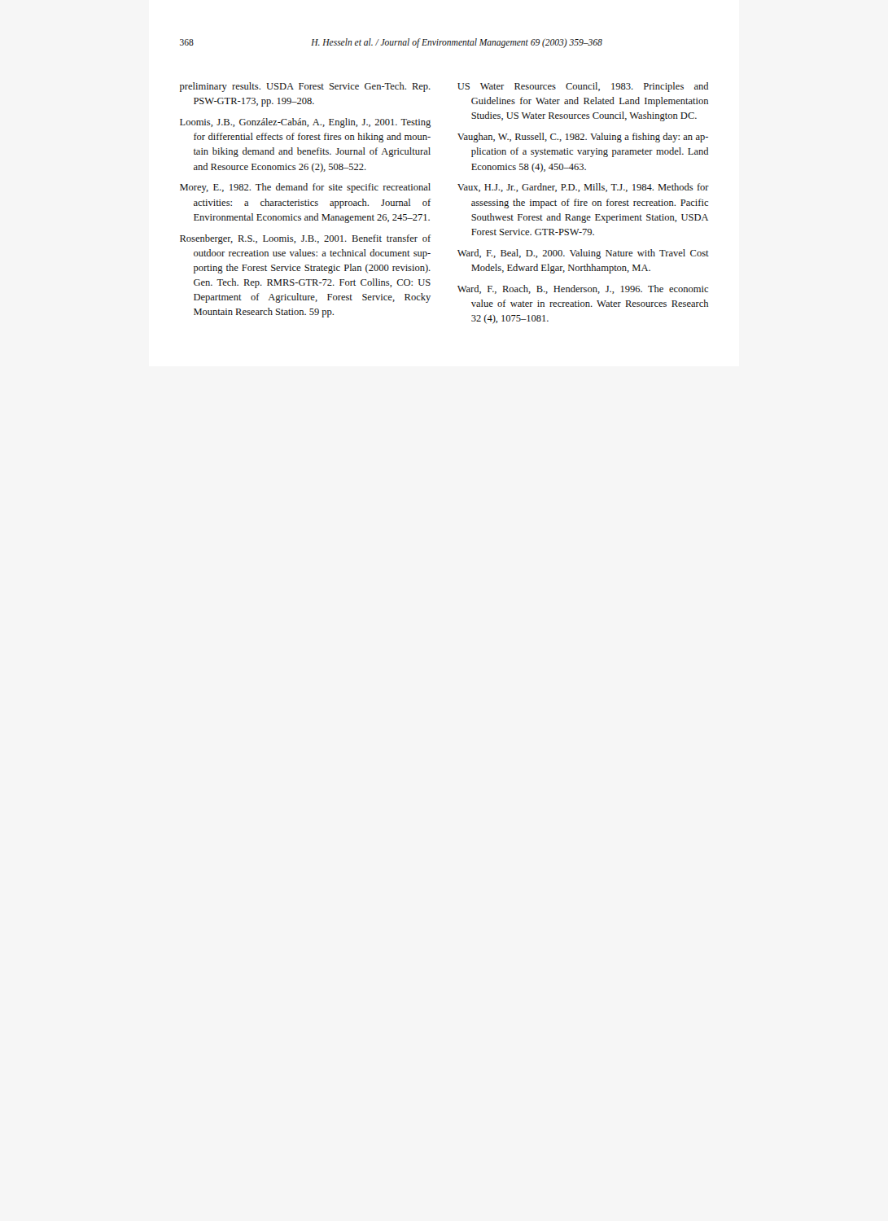368 H. Hesseln et al. / Journal of Environmental Management 69 (2003) 359–368
preliminary results. USDA Forest Service Gen-Tech. Rep. PSW-GTR-173, pp. 199–208.
Loomis, J.B., González-Cabán, A., Englin, J., 2001. Testing for differential effects of forest fires on hiking and mountain biking demand and benefits. Journal of Agricultural and Resource Economics 26 (2), 508–522.
Morey, E., 1982. The demand for site specific recreational activities: a characteristics approach. Journal of Environmental Economics and Management 26, 245–271.
Rosenberger, R.S., Loomis, J.B., 2001. Benefit transfer of outdoor recreation use values: a technical document supporting the Forest Service Strategic Plan (2000 revision). Gen. Tech. Rep. RMRS-GTR-72. Fort Collins, CO: US Department of Agriculture, Forest Service, Rocky Mountain Research Station. 59 pp.
US Water Resources Council, 1983. Principles and Guidelines for Water and Related Land Implementation Studies, US Water Resources Council, Washington DC.
Vaughan, W., Russell, C., 1982. Valuing a fishing day: an application of a systematic varying parameter model. Land Economics 58 (4), 450–463.
Vaux, H.J., Jr., Gardner, P.D., Mills, T.J., 1984. Methods for assessing the impact of fire on forest recreation. Pacific Southwest Forest and Range Experiment Station, USDA Forest Service. GTR-PSW-79.
Ward, F., Beal, D., 2000. Valuing Nature with Travel Cost Models, Edward Elgar, Northhampton, MA.
Ward, F., Roach, B., Henderson, J., 1996. The economic value of water in recreation. Water Resources Research 32 (4), 1075–1081.